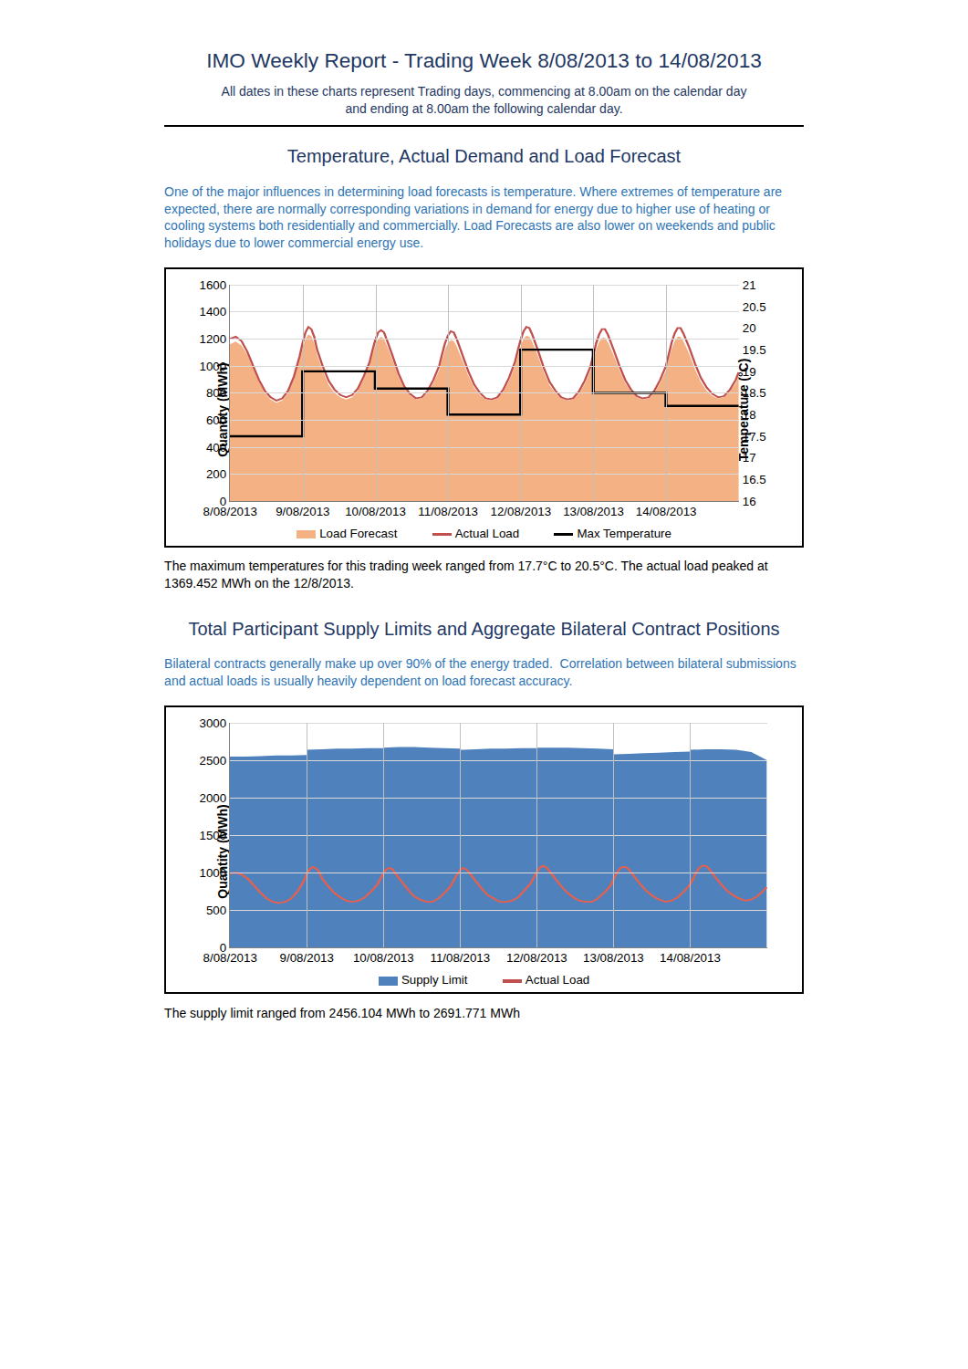IMO Weekly Report - Trading Week 8/08/2013 to 14/08/2013
All dates in these charts represent Trading days, commencing at 8.00am on the calendar day and ending at 8.00am the following calendar day.
Temperature, Actual Demand and Load Forecast
One of the major influences in determining load forecasts is temperature. Where extremes of temperature are expected, there are normally corresponding variations in demand for energy due to higher use of heating or cooling systems both residentially and commercially. Load Forecasts are also lower on weekends and public holidays due to lower commercial energy use.
Quantity (MWh)
Temperature (°C)
1600
1400
1200
1000
800
600
400
200
0
21
20.5
20
19.5
19
18.5
18
17.5
17
16.5
16
8/08/2013
9/08/2013
10/08/2013
11/08/2013
12/08/2013
13/08/2013
14/08/2013
Load Forecast Actual Load Max Temperature
The maximum temperatures for this trading week ranged from 17.7°C to 20.5°C. The actual load peaked at 1369.452 MWh on the 12/8/2013.
Total Participant Supply Limits and Aggregate Bilateral Contract Positions
Bilateral contracts generally make up over 90% of the energy traded. Correlation between bilateral submissions and actual loads is usually heavily dependent on load forecast accuracy.
Quantity (MWh)
3000
2500
2000
1500
1000
500
0
8/08/2013
9/08/2013
10/08/2013
11/08/2013
12/08/2013
13/08/2013
14/08/2013
Supply Limit Actual Load
The supply limit ranged from 2456.104 MWh to 2691.771 MWh